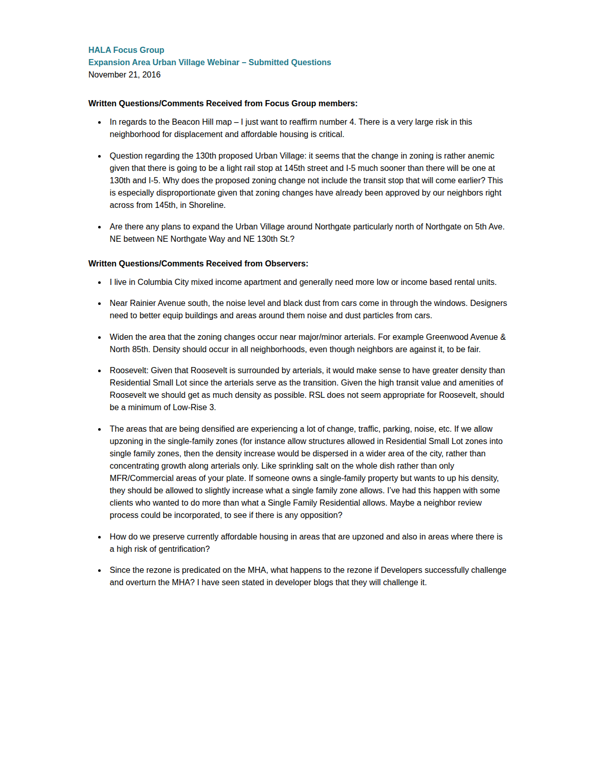HALA Focus Group
Expansion Area Urban Village Webinar – Submitted Questions
November 21, 2016
Written Questions/Comments Received from Focus Group members:
In regards to the Beacon Hill map – I just want to reaffirm number 4. There is a very large risk in this neighborhood for displacement and affordable housing is critical.
Question regarding the 130th proposed Urban Village: it seems that the change in zoning is rather anemic given that there is going to be a light rail stop at 145th street and I-5 much sooner than there will be one at 130th and I-5. Why does the proposed zoning change not include the transit stop that will come earlier? This is especially disproportionate given that zoning changes have already been approved by our neighbors right across from 145th, in Shoreline.
Are there any plans to expand the Urban Village around Northgate particularly north of Northgate on 5th Ave. NE between NE Northgate Way and NE 130th St.?
Written Questions/Comments Received from Observers:
I live in Columbia City mixed income apartment and generally need more low or income based rental units.
Near Rainier Avenue south, the noise level and black dust from cars come in through the windows. Designers need to better equip buildings and areas around them noise and dust particles from cars.
Widen the area that the zoning changes occur near major/minor arterials. For example Greenwood Avenue & North 85th. Density should occur in all neighborhoods, even though neighbors are against it, to be fair.
Roosevelt: Given that Roosevelt is surrounded by arterials, it would make sense to have greater density than Residential Small Lot since the arterials serve as the transition. Given the high transit value and amenities of Roosevelt we should get as much density as possible. RSL does not seem appropriate for Roosevelt, should be a minimum of Low-Rise 3.
The areas that are being densified are experiencing a lot of change, traffic, parking, noise, etc. If we allow upzoning in the single-family zones (for instance allow structures allowed in Residential Small Lot zones into single family zones, then the density increase would be dispersed in a wider area of the city, rather than concentrating growth along arterials only. Like sprinkling salt on the whole dish rather than only MFR/Commercial areas of your plate. If someone owns a single-family property but wants to up his density, they should be allowed to slightly increase what a single family zone allows. I’ve had this happen with some clients who wanted to do more than what a Single Family Residential allows. Maybe a neighbor review process could be incorporated, to see if there is any opposition?
How do we preserve currently affordable housing in areas that are upzoned and also in areas where there is a high risk of gentrification?
Since the rezone is predicated on the MHA, what happens to the rezone if Developers successfully challenge and overturn the MHA? I have seen stated in developer blogs that they will challenge it.